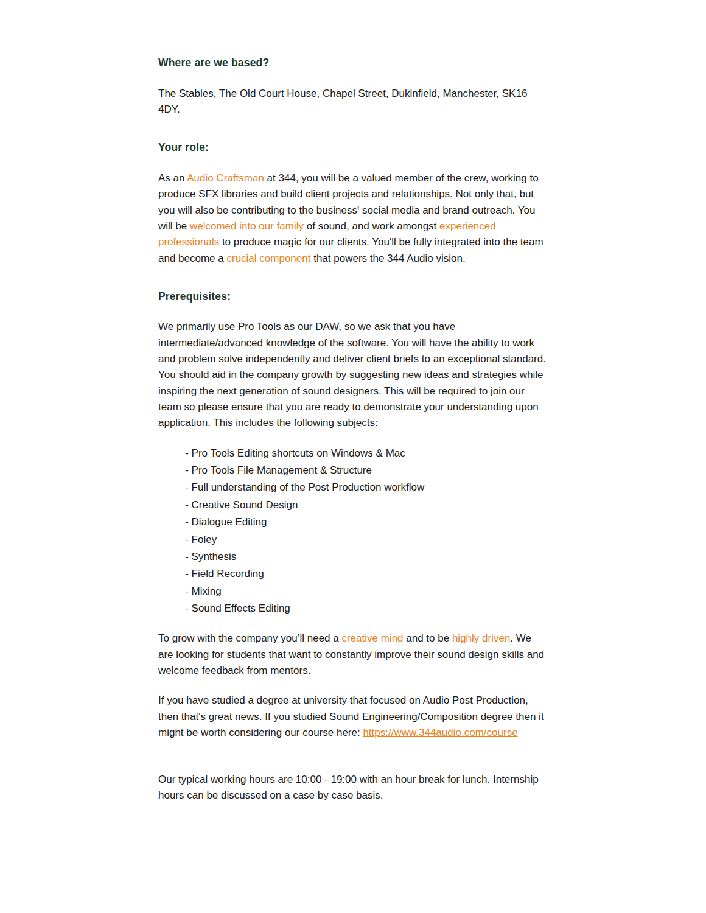Where are we based?
The Stables, The Old Court House, Chapel Street, Dukinfield, Manchester, SK16 4DY.
Your role:
As an Audio Craftsman at 344, you will be a valued member of the crew, working to produce SFX libraries and build client projects and relationships. Not only that, but you will also be contributing to the business' social media and brand outreach. You will be welcomed into our family of sound, and work amongst experienced professionals to produce magic for our clients. You'll be fully integrated into the team and become a crucial component that powers the 344 Audio vision.
Prerequisites:
We primarily use Pro Tools as our DAW, so we ask that you have intermediate/advanced knowledge of the software. You will have the ability to work and problem solve independently and deliver client briefs to an exceptional standard. You should aid in the company growth by suggesting new ideas and strategies while inspiring the next generation of sound designers. This will be required to join our team so please ensure that you are ready to demonstrate your understanding upon application. This includes the following subjects:
Pro Tools Editing shortcuts on Windows & Mac
Pro Tools File Management & Structure
Full understanding of the Post Production workflow
Creative Sound Design
Dialogue Editing
Foley
Synthesis
Field Recording
Mixing
Sound Effects Editing
To grow with the company you’ll need a creative mind and to be highly driven. We are looking for students that want to constantly improve their sound design skills and welcome feedback from mentors.
If you have studied a degree at university that focused on Audio Post Production, then that's great news. If you studied Sound Engineering/Composition degree then it might be worth considering our course here: https://www.344audio.com/course
Our typical working hours are 10:00 - 19:00 with an hour break for lunch. Internship hours can be discussed on a case by case basis.